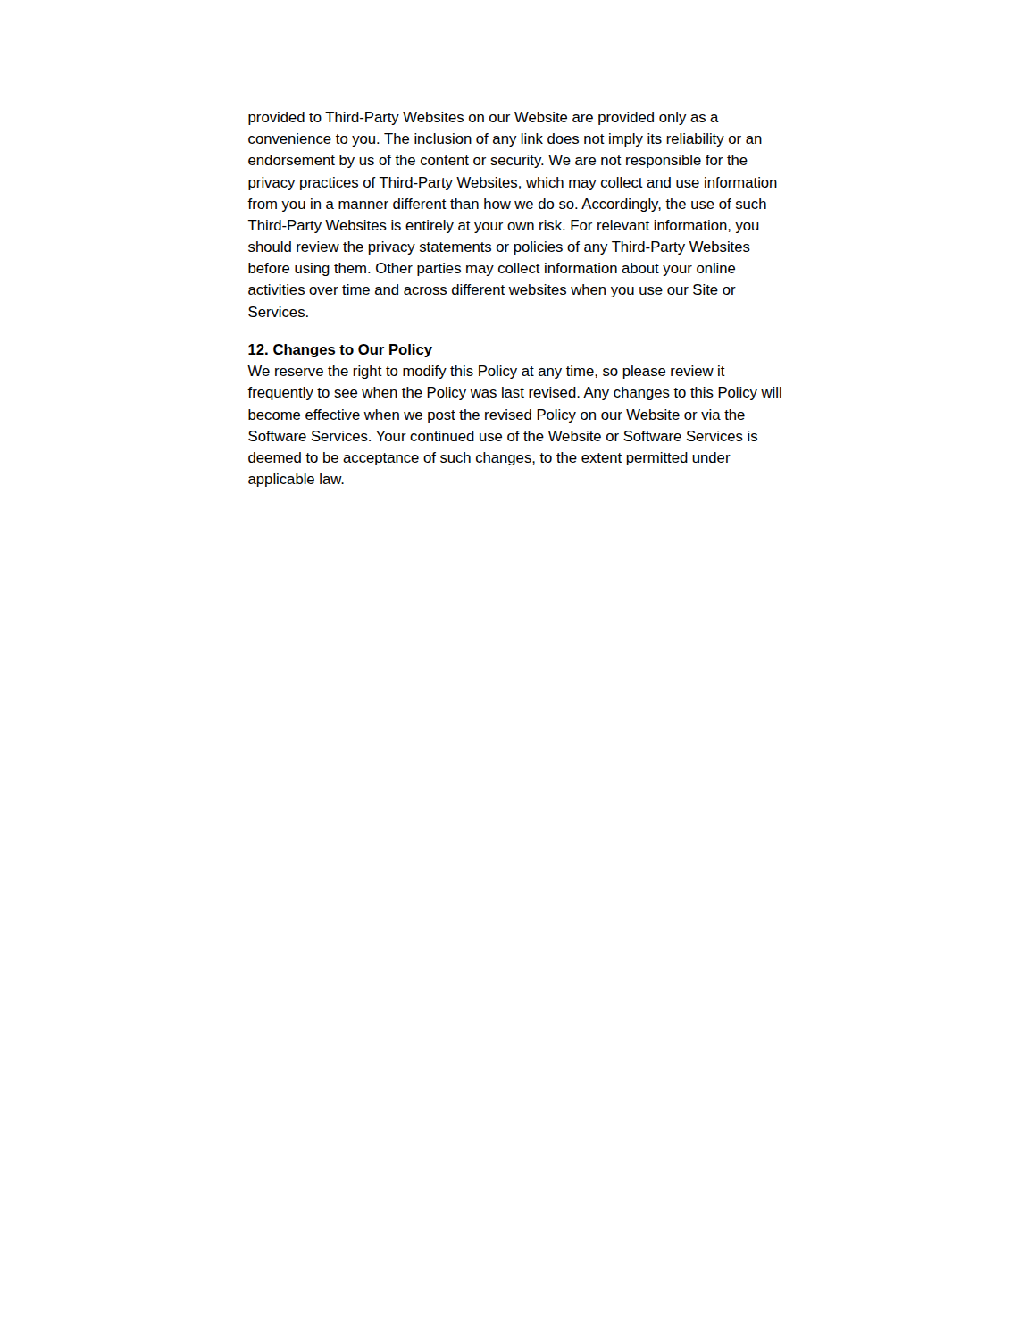provided to Third-Party Websites on our Website are provided only as a convenience to you. The inclusion of any link does not imply its reliability or an endorsement by us of the content or security. We are not responsible for the privacy practices of Third-Party Websites, which may collect and use information from you in a manner different than how we do so. Accordingly, the use of such Third-Party Websites is entirely at your own risk. For relevant information, you should review the privacy statements or policies of any Third-Party Websites before using them. Other parties may collect information about your online activities over time and across different websites when you use our Site or Services.
12. Changes to Our Policy
We reserve the right to modify this Policy at any time, so please review it frequently to see when the Policy was last revised. Any changes to this Policy will become effective when we post the revised Policy on our Website or via the Software Services. Your continued use of the Website or Software Services is deemed to be acceptance of such changes, to the extent permitted under applicable law.